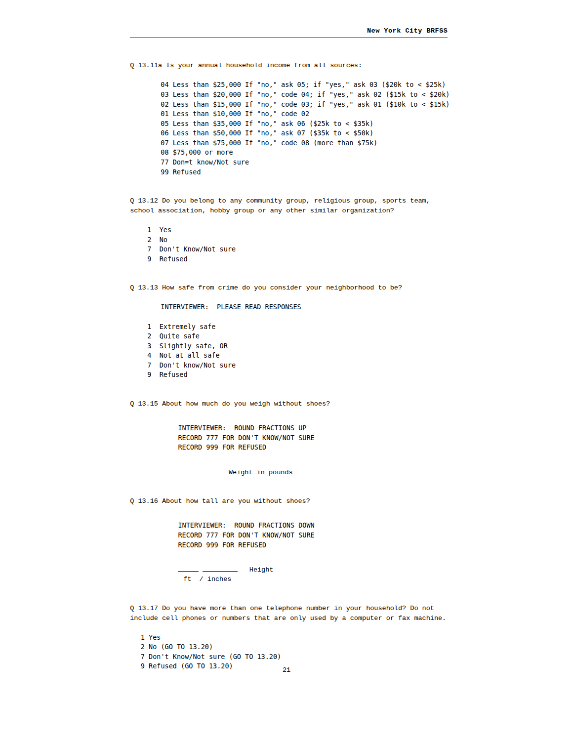New York City BRFSS
Q 13.11a Is your annual household income from all sources:
04 Less than $25,000 If "no," ask 05; if "yes," ask 03 ($20k to < $25k)
03 Less than $20,000 If "no," code 04; if "yes," ask 02 ($15k to < $20k)
02 Less than $15,000 If "no," code 03; if "yes," ask 01 ($10k to < $15k)
01 Less than $10,000 If "no," code 02
05 Less than $35,000 If "no," ask 06 ($25k to < $35k)
06 Less than $50,000 If "no," ask 07 ($35k to < $50k)
07 Less than $75,000 If "no," code 08 (more than $75k)
08 $75,000 or more
77 Don=t know/Not sure
99 Refused
Q 13.12 Do you belong to any community group, religious group, sports team, school association, hobby group or any other similar organization?
1  Yes
2  No
7  Don't Know/Not sure
9  Refused
Q 13.13 How safe from crime do you consider your neighborhood to be?
INTERVIEWER:  PLEASE READ RESPONSES
1  Extremely safe
2  Quite safe
3  Slightly safe, OR
4  Not at all safe
7  Don't know/Not sure
9  Refused
Q 13.15 About how much do you weigh without shoes?
INTERVIEWER:  ROUND FRACTIONS UP
RECORD 777 FOR DON'T KNOW/NOT SURE
RECORD 999 FOR REFUSED
Weight in pounds
Q 13.16 About how tall are you without shoes?
INTERVIEWER:  ROUND FRACTIONS DOWN
RECORD 777 FOR DON'T KNOW/NOT SURE
RECORD 999 FOR REFUSED
Height
ft / inches
Q 13.17 Do you have more than one telephone number in your household? Do not include cell phones or numbers that are only used by a computer or fax machine.
1 Yes
2 No (GO TO 13.20)
7 Don't Know/Not sure (GO TO 13.20)
9 Refused (GO TO 13.20)
21